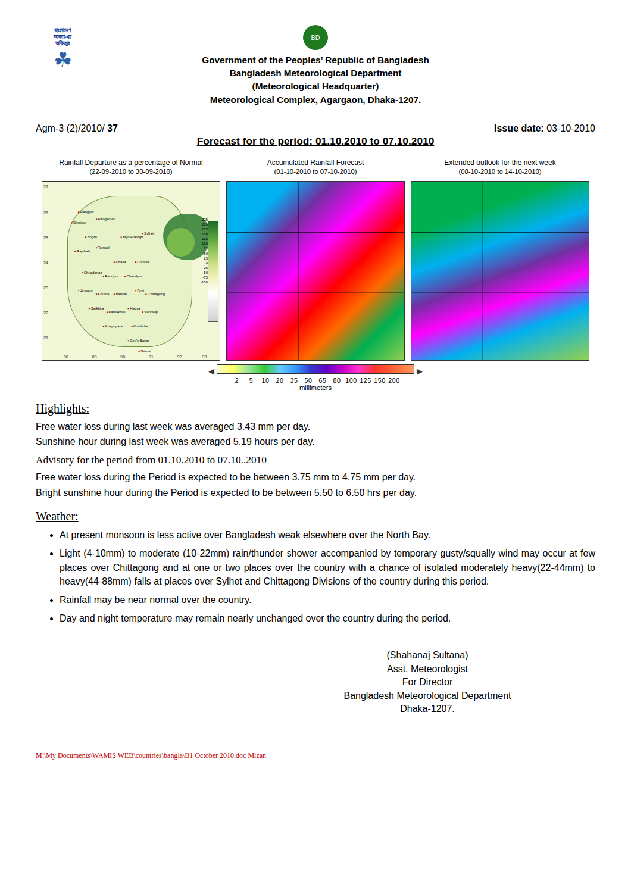বাংলাদেশ
আবহাওয়া
অধিদপ্তর
☘
BD
Government of the Peoples’ Republic of Bangladesh
Bangladesh Meteorological Department
(Meteorological Headquarter)
Meteorological Complex, Agargaon, Dhaka-1207.
Agm-3 (2)/2010/ 37
Issue date: 03-10-2010
Forecast for the period: 01.10.2010 to 07.10.2010
Rainfall Departure as a percentage of Normal
(22-09-2010 to 30-09-2010)
27
26
25
24
23
22
21
Rangpur
Dinajpur
Rangamati
Bogra
Rajshahi
Tangail
Mymensingh
Sylhet
Dhaka
Comilla
Chuadanga
Faridpur
Chandpur
Jessore
Khulna
Barisal
Feni
Chittagong
Satkhira
Patuakhali
Hatiya
Sandwip
Khepupara
Kutubdia
Cox's Bazar
Teknaf
225
200
175
150
125
100
75
50
25
0
-25
-50
-75
-100
88
89
90
91
92
93
Accumulated Rainfall Forecast
(01-10-2010 to 07-10-2010)
Extended outlook for the next week
(08-10-2010 to 14-10-2010)
◀ ▶
25102035506580100125150200
millimeters
Highlights:
Free water loss during last week was averaged 3.43 mm per day.
Sunshine hour during last week was averaged 5.19 hours per day.
Advisory for the period from 01.10.2010 to 07.10..2010
Free water loss during the Period is expected to be between 3.75 mm to 4.75 mm per day.
Bright sunshine hour during the Period is expected to be between 5.50 to 6.50 hrs per day.
Weather:
At present monsoon is less active over Bangladesh weak elsewhere over the North Bay.
Light (4-10mm) to moderate (10-22mm) rain/thunder shower accompanied by temporary gusty/squally wind may occur at few places over Chittagong and at one or two places over the country with a chance of isolated moderately heavy(22-44mm) to heavy(44-88mm) falls at places over Sylhet and Chittagong Divisions of the country during this period.
Rainfall may be near normal over the country.
Day and night temperature may remain nearly unchanged over the country during the period.
(Shahanaj Sultana)
Asst. Meteorologist
For Director
Bangladesh Meteorological Department
Dhaka-1207.
M:\My Documents\WAMIS WEB\countries\bangla\B1 October 2010.doc Mizan